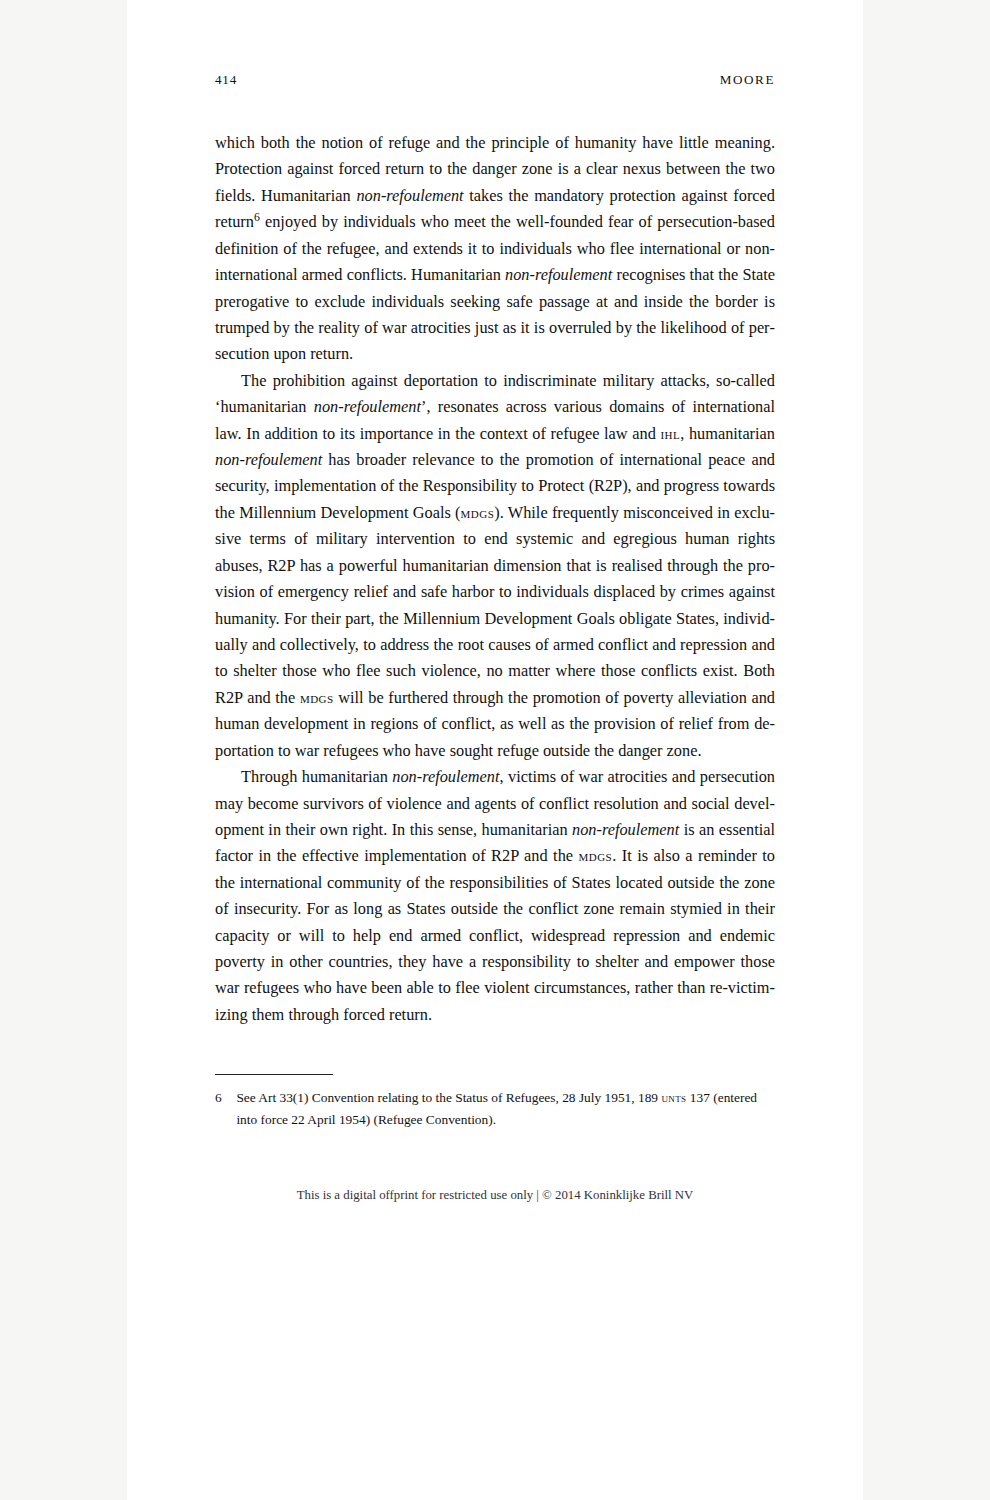414 Moore
which both the notion of refuge and the principle of humanity have little meaning. Protection against forced return to the danger zone is a clear nexus between the two fields. Humanitarian non-refoulement takes the mandatory protection against forced return6 enjoyed by individuals who meet the well-founded fear of persecution-based definition of the refugee, and extends it to individuals who flee international or non-international armed conflicts. Humanitarian non-refoulement recognises that the State prerogative to exclude individuals seeking safe passage at and inside the border is trumped by the reality of war atrocities just as it is overruled by the likelihood of persecution upon return.
The prohibition against deportation to indiscriminate military attacks, so-called ‘humanitarian non-refoulement’, resonates across various domains of international law. In addition to its importance in the context of refugee law and ihl, humanitarian non-refoulement has broader relevance to the promotion of international peace and security, implementation of the Responsibility to Protect (R2P), and progress towards the Millennium Development Goals (mdgs). While frequently misconceived in exclusive terms of military intervention to end systemic and egregious human rights abuses, R2P has a powerful humanitarian dimension that is realised through the provision of emergency relief and safe harbor to individuals displaced by crimes against humanity. For their part, the Millennium Development Goals obligate States, individually and collectively, to address the root causes of armed conflict and repression and to shelter those who flee such violence, no matter where those conflicts exist. Both R2P and the mdgs will be furthered through the promotion of poverty alleviation and human development in regions of conflict, as well as the provision of relief from deportation to war refugees who have sought refuge outside the danger zone.
Through humanitarian non-refoulement, victims of war atrocities and persecution may become survivors of violence and agents of conflict resolution and social development in their own right. In this sense, humanitarian non-refoulement is an essential factor in the effective implementation of R2P and the mdgs. It is also a reminder to the international community of the responsibilities of States located outside the zone of insecurity. For as long as States outside the conflict zone remain stymied in their capacity or will to help end armed conflict, widespread repression and endemic poverty in other countries, they have a responsibility to shelter and empower those war refugees who have been able to flee violent circumstances, rather than re-victimizing them through forced return.
6 See Art 33(1) Convention relating to the Status of Refugees, 28 July 1951, 189 unts 137 (entered into force 22 April 1954) (Refugee Convention).
This is a digital offprint for restricted use only | © 2014 Koninklijke Brill NV